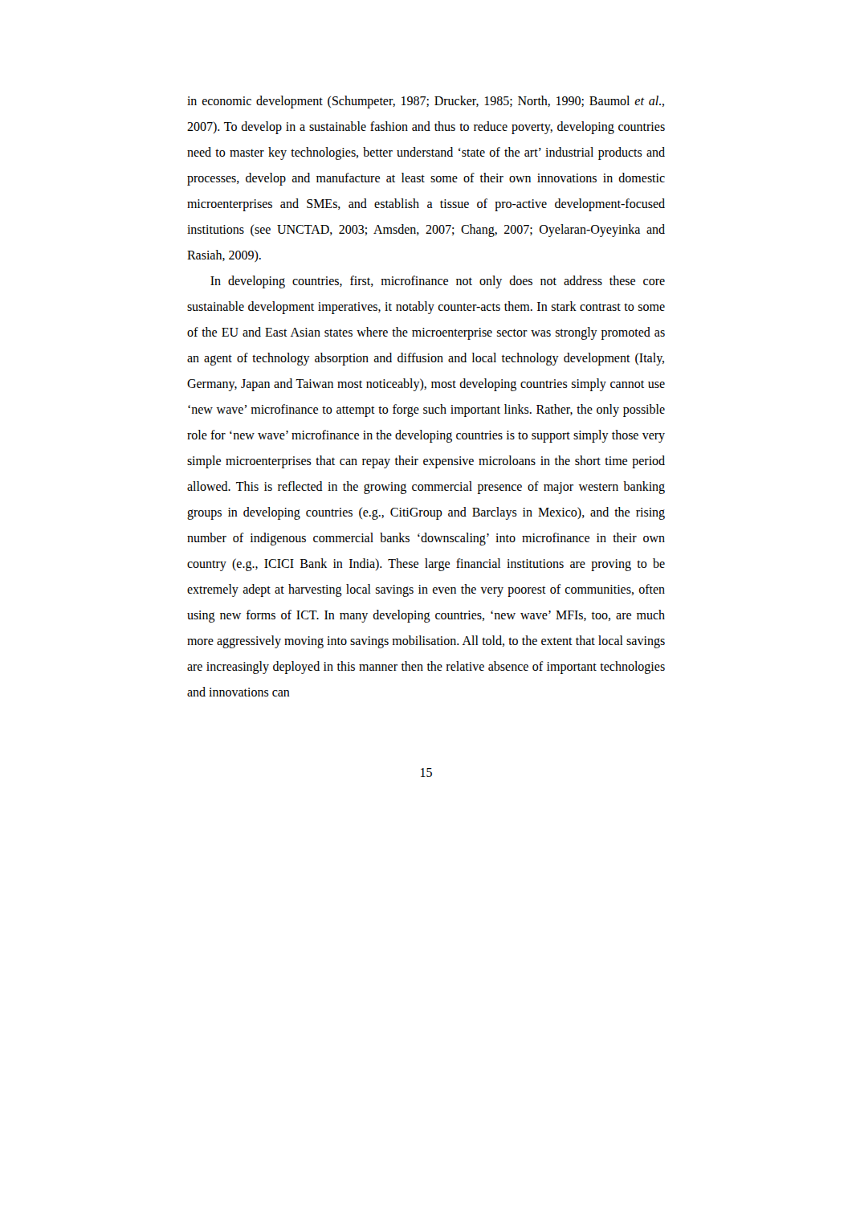in economic development (Schumpeter, 1987; Drucker, 1985; North, 1990; Baumol et al., 2007). To develop in a sustainable fashion and thus to reduce poverty, developing countries need to master key technologies, better understand ‘state of the art’ industrial products and processes, develop and manufacture at least some of their own innovations in domestic microenterprises and SMEs, and establish a tissue of pro-active development-focused institutions (see UNCTAD, 2003; Amsden, 2007; Chang, 2007; Oyelaran-Oyeyinka and Rasiah, 2009).
In developing countries, first, microfinance not only does not address these core sustainable development imperatives, it notably counter-acts them. In stark contrast to some of the EU and East Asian states where the microenterprise sector was strongly promoted as an agent of technology absorption and diffusion and local technology development (Italy, Germany, Japan and Taiwan most noticeably), most developing countries simply cannot use ‘new wave’ microfinance to attempt to forge such important links. Rather, the only possible role for ‘new wave’ microfinance in the developing countries is to support simply those very simple microenterprises that can repay their expensive microloans in the short time period allowed. This is reflected in the growing commercial presence of major western banking groups in developing countries (e.g., CitiGroup and Barclays in Mexico), and the rising number of indigenous commercial banks ‘downscaling’ into microfinance in their own country (e.g., ICICI Bank in India). These large financial institutions are proving to be extremely adept at harvesting local savings in even the very poorest of communities, often using new forms of ICT. In many developing countries, ‘new wave’ MFIs, too, are much more aggressively moving into savings mobilisation. All told, to the extent that local savings are increasingly deployed in this manner then the relative absence of important technologies and innovations can
15